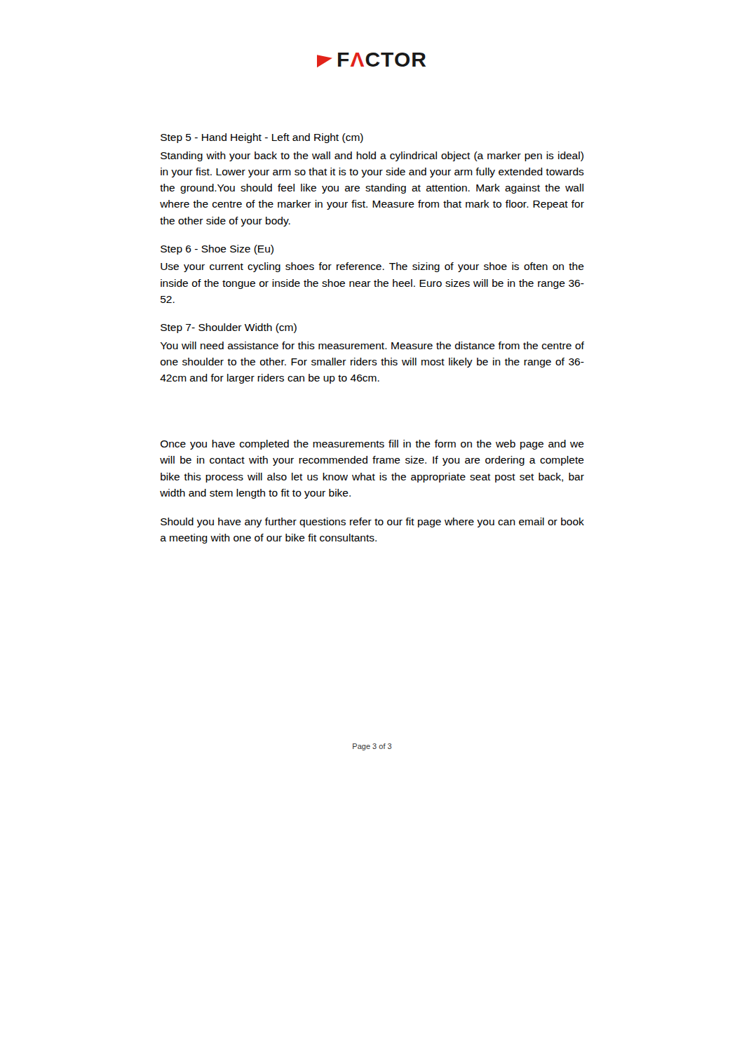FΛCTOR
Step 5 - Hand Height - Left and Right (cm)
Standing with your back to the wall and hold a cylindrical object (a marker pen is ideal) in your fist. Lower your arm so that it is to your side and your arm fully extended towards the ground.You should feel like you are standing at attention. Mark against the wall where the centre of the marker in your fist. Measure from that mark to floor. Repeat for the other side of your body.
Step 6 - Shoe Size (Eu)
Use your current cycling shoes for reference. The sizing of your shoe is often on the inside of the tongue or inside the shoe near the heel. Euro sizes will be in the range 36-52.
Step 7- Shoulder Width (cm)
You will need assistance for this measurement. Measure the distance from the centre of one shoulder to the other. For smaller riders this will most likely be in the range of 36-42cm and for larger riders can be up to 46cm.
Once you have completed the measurements fill in the form on the web page and we will be in contact with your recommended frame size. If you are ordering a complete bike this process will also let us know what is the appropriate seat post set back, bar width and stem length to fit to your bike.
Should you have any further questions refer to our fit page where you can email or book a meeting with one of our bike fit consultants.
Page 3 of 3